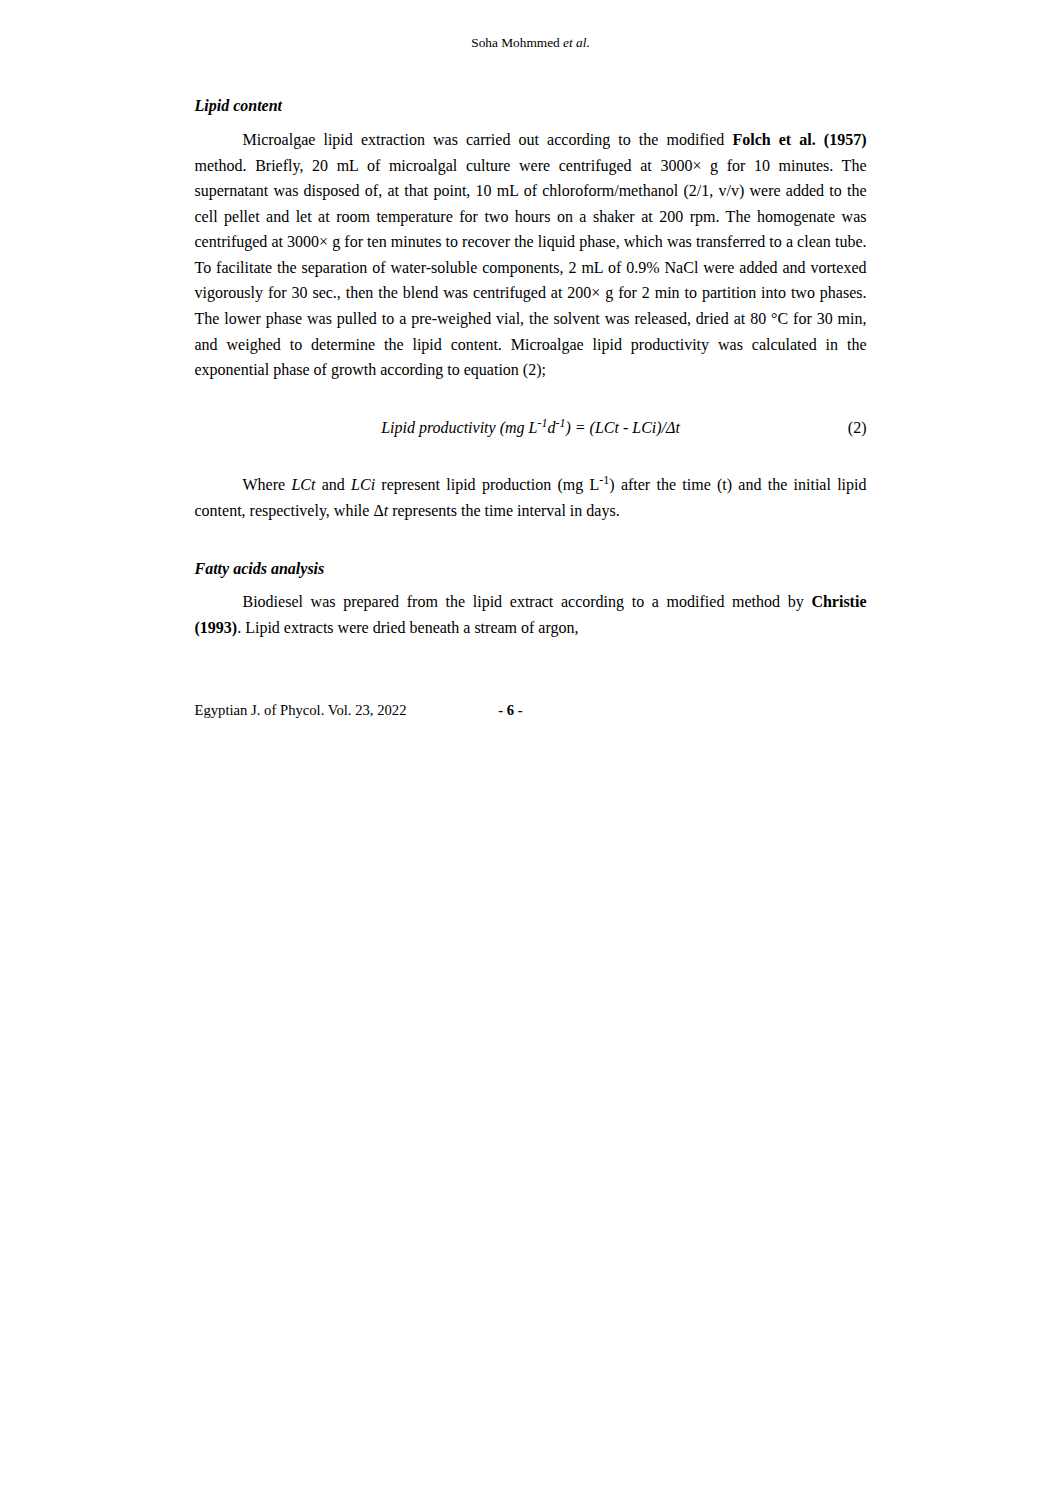Soha Mohmmed et al.
Lipid content
Microalgae lipid extraction was carried out according to the modified Folch et al. (1957) method. Briefly, 20 mL of microalgal culture were centrifuged at 3000× g for 10 minutes. The supernatant was disposed of, at that point, 10 mL of chloroform/methanol (2/1, v/v) were added to the cell pellet and let at room temperature for two hours on a shaker at 200 rpm. The homogenate was centrifuged at 3000× g for ten minutes to recover the liquid phase, which was transferred to a clean tube. To facilitate the separation of water-soluble components, 2 mL of 0.9% NaCl were added and vortexed vigorously for 30 sec., then the blend was centrifuged at 200× g for 2 min to partition into two phases. The lower phase was pulled to a pre-weighed vial, the solvent was released, dried at 80 °C for 30 min, and weighed to determine the lipid content. Microalgae lipid productivity was calculated in the exponential phase of growth according to equation (2);
Lipid productivity (mg L-1d-1) = (LCt - LCi)/Δt (2)
Where LCt and LCi represent lipid production (mg L-1) after the time (t) and the initial lipid content, respectively, while Δt represents the time interval in days.
Fatty acids analysis
Biodiesel was prepared from the lipid extract according to a modified method by Christie (1993). Lipid extracts were dried beneath a stream of argon,
Egyptian J. of Phycol. Vol. 23, 2022 - 6 -